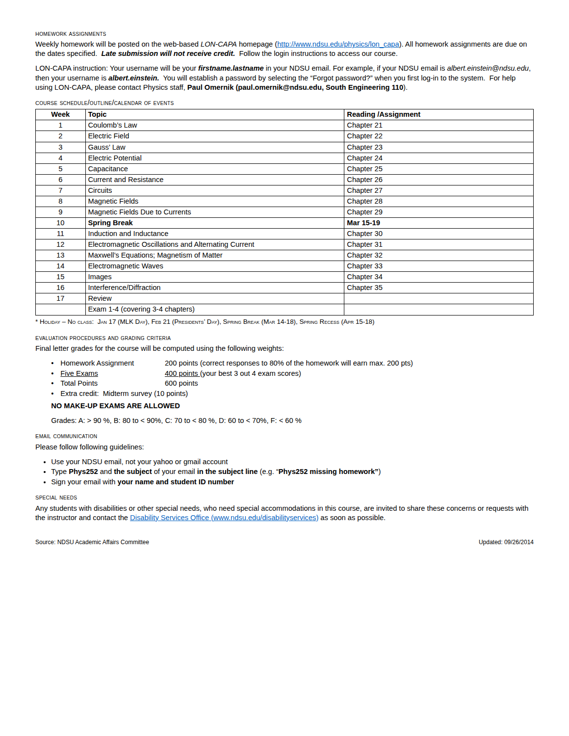Homework Assignments
Weekly homework will be posted on the web-based LON-CAPA homepage (http://www.ndsu.edu/physics/lon_capa). All homework assignments are due on the dates specified. Late submission will not receive credit. Follow the login instructions to access our course.
LON-CAPA instruction: Your username will be your firstname.lastname in your NDSU email. For example, if your NDSU email is albert.einstein@ndsu.edu, then your username is albert.einstein. You will establish a password by selecting the “Forgot password?” when you first log-in to the system. For help using LON-CAPA, please contact Physics staff, Paul Omernik (paul.omernik@ndsu.edu, South Engineering 110).
Course Schedule/Outline/Calendar of Events
| Week | Topic | Reading /Assignment |
| --- | --- | --- |
| 1 | Coulomb’s Law | Chapter 21 |
| 2 | Electric Field | Chapter 22 |
| 3 | Gauss’ Law | Chapter 23 |
| 4 | Electric Potential | Chapter 24 |
| 5 | Capacitance | Chapter 25 |
| 6 | Current and Resistance | Chapter 26 |
| 7 | Circuits | Chapter 27 |
| 8 | Magnetic Fields | Chapter 28 |
| 9 | Magnetic Fields Due to Currents | Chapter 29 |
| 10 | Spring Break | Mar 15-19 |
| 11 | Induction and Inductance | Chapter 30 |
| 12 | Electromagnetic Oscillations and Alternating Current | Chapter 31 |
| 13 | Maxwell’s Equations; Magnetism of Matter | Chapter 32 |
| 14 | Electromagnetic Waves | Chapter 33 |
| 15 | Images | Chapter 34 |
| 16 | Interference/Diffraction | Chapter 35 |
| 17 | Review | |
| | Exam 1-4 (covering 3-4 chapters) | |
* Holiday – No class: Jan 17 (MLK Day), Feb 21 (Presidents’ Day), Spring Break (Mar 14-18), Spring Recess (Apr 15-18)
Evaluation Procedures and Grading Criteria
Final letter grades for the course will be computed using the following weights:
| • | Homework Assignment | 200 points (correct responses to 80% of the homework will earn max. 200 pts) |
| • | Five Exams | 400 points (your best 3 out 4 exam scores) |
| • | Total Points | 600 points |
| • | Extra credit: Midterm survey (10 points) |
NO MAKE-UP EXAMS ARE ALLOWED
Grades: A: > 90 %, B: 80 to < 90%, C: 70 to < 80 %, D: 60 to < 70%, F: < 60 %
Email Communication
Please follow following guidelines:
Use your NDSU email, not your yahoo or gmail account
Type Phys252 and the subject of your email in the subject line (e.g. “Phys252 missing homework”)
Sign your email with your name and student ID number
Special Needs
Any students with disabilities or other special needs, who need special accommodations in this course, are invited to share these concerns or requests with the instructor and contact the Disability Services Office (www.ndsu.edu/disabilityservices) as soon as possible.
Source: NDSU Academic Affairs Committee Updated: 09/26/2014